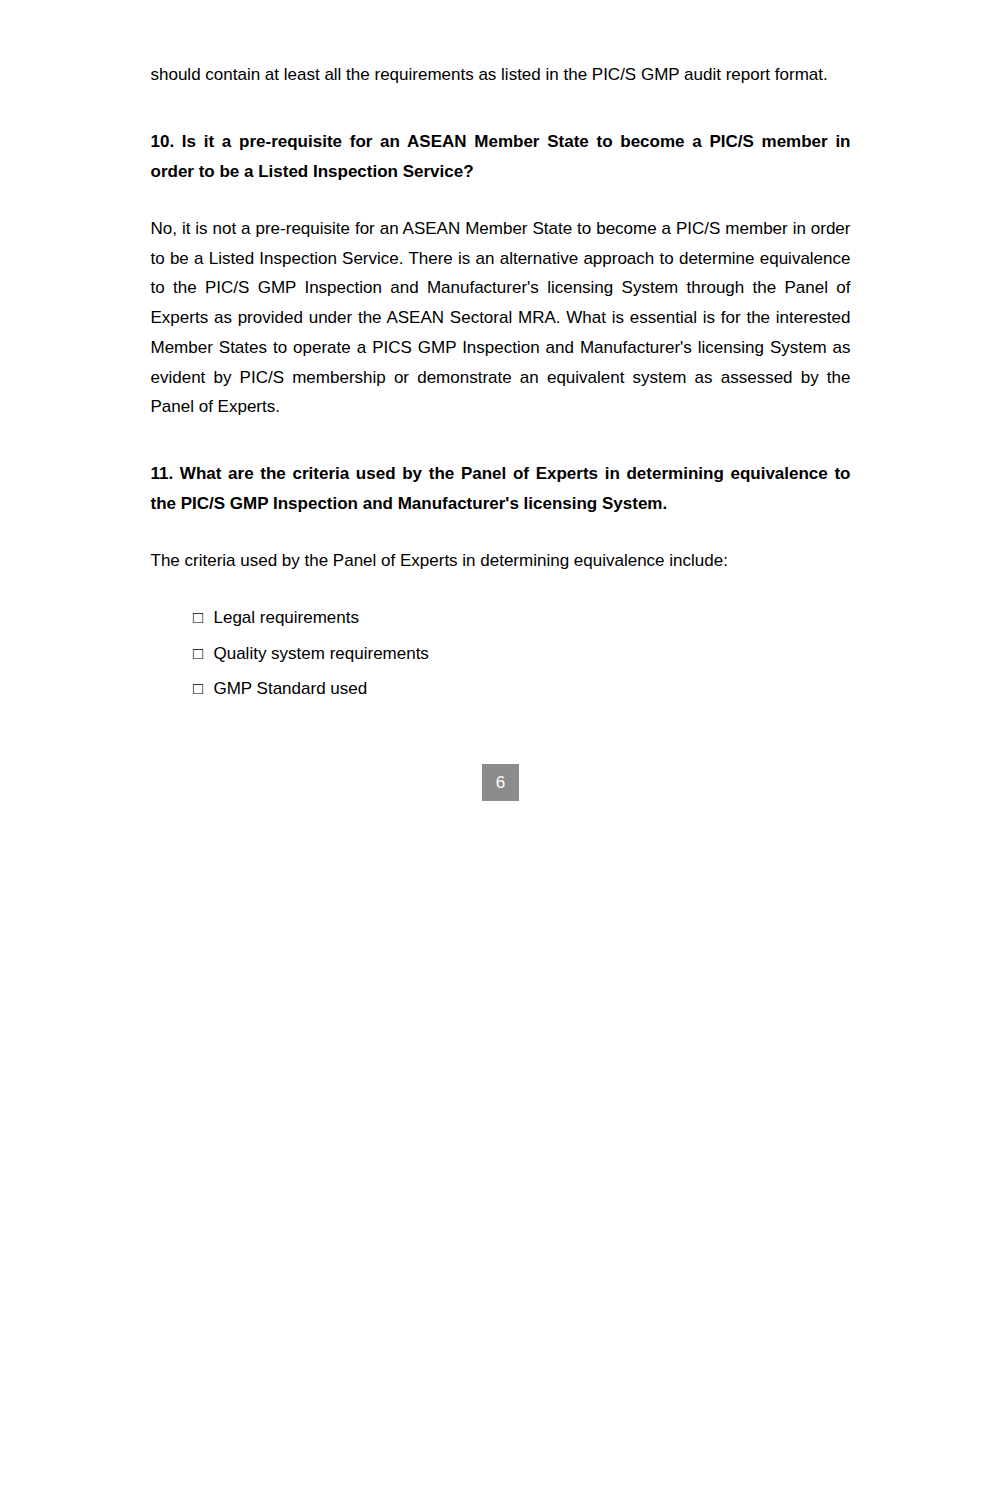should contain at least all the requirements as listed in the PIC/S GMP audit report format.
10. Is it a pre-requisite for an ASEAN Member State to become a PIC/S member in order to be a Listed Inspection Service?
No, it is not a pre-requisite for an ASEAN Member State to become a PIC/S member in order to be a Listed Inspection Service. There is an alternative approach to determine equivalence to the PIC/S GMP Inspection and Manufacturer's licensing System through the Panel of Experts as provided under the ASEAN Sectoral MRA. What is essential is for the interested Member States to operate a PICS GMP Inspection and Manufacturer's licensing System as evident by PIC/S membership or demonstrate an equivalent system as assessed by the Panel of Experts.
11. What are the criteria used by the Panel of Experts in determining equivalence to the PIC/S GMP Inspection and Manufacturer's licensing System.
The criteria used by the Panel of Experts in determining equivalence include:
Legal requirements
Quality system requirements
GMP Standard used
6